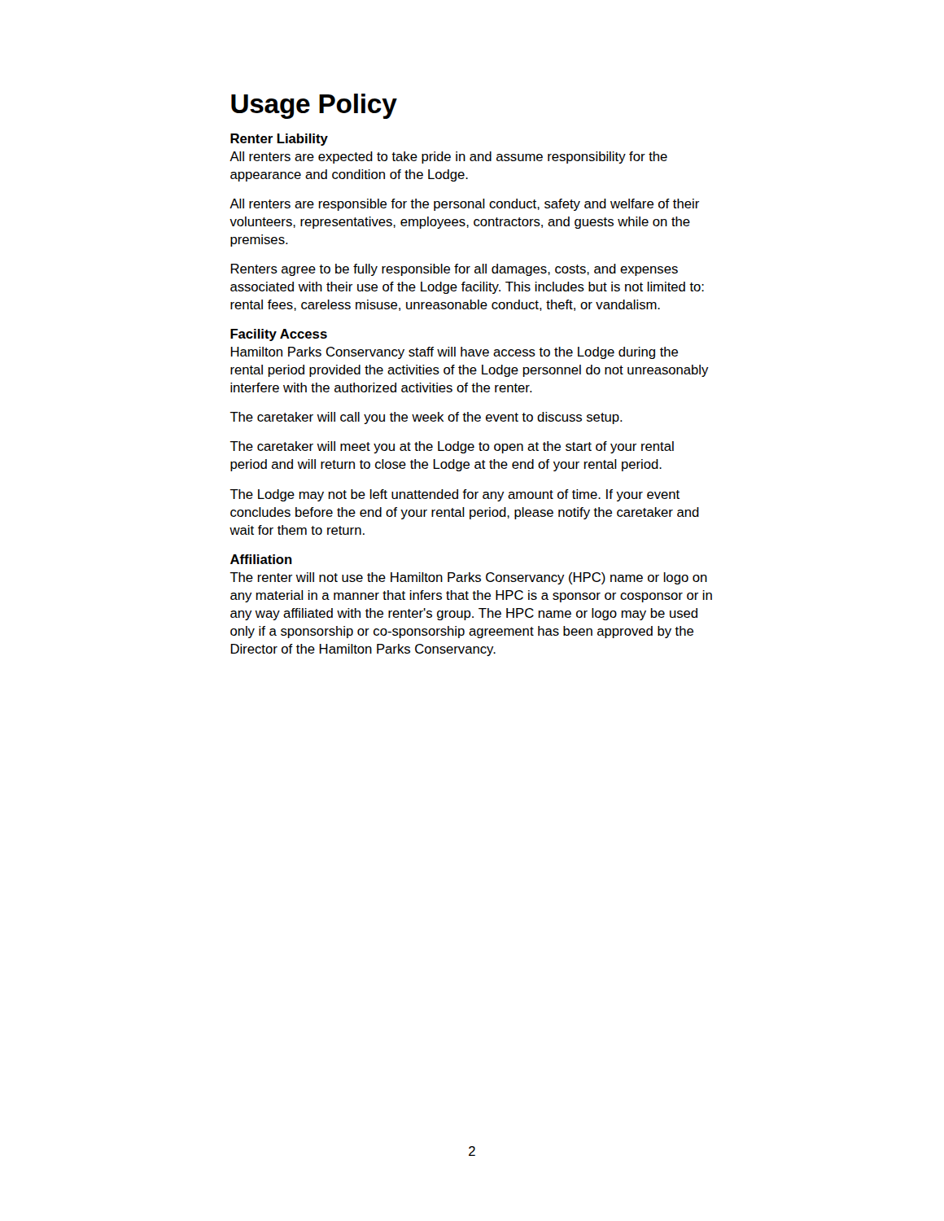Usage Policy
Renter Liability
All renters are expected to take pride in and assume responsibility for the appearance and condition of the Lodge.
All renters are responsible for the personal conduct, safety and welfare of their volunteers, representatives, employees, contractors, and guests while on the premises.
Renters agree to be fully responsible for all damages, costs, and expenses associated with their use of the Lodge facility. This includes but is not limited to: rental fees, careless misuse, unreasonable conduct, theft, or vandalism.
Facility Access
Hamilton Parks Conservancy staff will have access to the Lodge during the rental period provided the activities of the Lodge personnel do not unreasonably interfere with the authorized activities of the renter.
The caretaker will call you the week of the event to discuss setup.
The caretaker will meet you at the Lodge to open at the start of your rental period and will return to close the Lodge at the end of your rental period.
The Lodge may not be left unattended for any amount of time. If your event concludes before the end of your rental period, please notify the caretaker and wait for them to return.
Affiliation
The renter will not use the Hamilton Parks Conservancy (HPC) name or logo on any material in a manner that infers that the HPC is a sponsor or cosponsor or in any way affiliated with the renter's group. The HPC name or logo may be used only if a sponsorship or co-sponsorship agreement has been approved by the Director of the Hamilton Parks Conservancy.
2